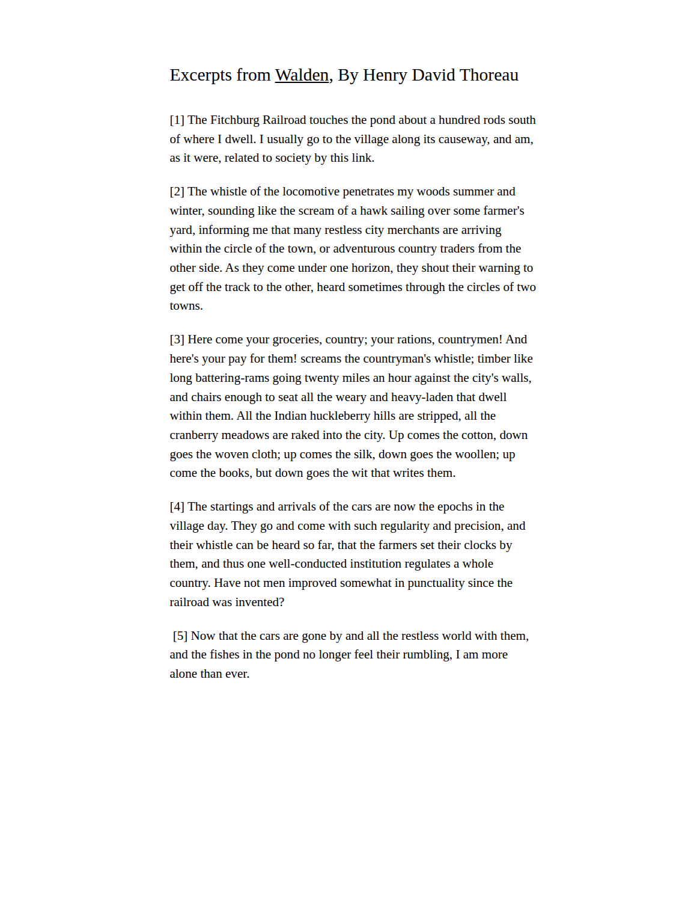Excerpts from Walden, By Henry David Thoreau
[1] The Fitchburg Railroad touches the pond about a hundred rods south of where I dwell. I usually go to the village along its causeway, and am, as it were, related to society by this link.
[2] The whistle of the locomotive penetrates my woods summer and winter, sounding like the scream of a hawk sailing over some farmer's yard, informing me that many restless city merchants are arriving within the circle of the town, or adventurous country traders from the other side. As they come under one horizon, they shout their warning to get off the track to the other, heard sometimes through the circles of two towns.
[3] Here come your groceries, country; your rations, countrymen! And here's your pay for them! screams the countryman's whistle; timber like long battering-rams going twenty miles an hour against the city's walls, and chairs enough to seat all the weary and heavy-laden that dwell within them. All the Indian huckleberry hills are stripped, all the cranberry meadows are raked into the city. Up comes the cotton, down goes the woven cloth; up comes the silk, down goes the woollen; up come the books, but down goes the wit that writes them.
[4] The startings and arrivals of the cars are now the epochs in the village day. They go and come with such regularity and precision, and their whistle can be heard so far, that the farmers set their clocks by them, and thus one well-conducted institution regulates a whole country. Have not men improved somewhat in punctuality since the railroad was invented?
[5] Now that the cars are gone by and all the restless world with them, and the fishes in the pond no longer feel their rumbling, I am more alone than ever.